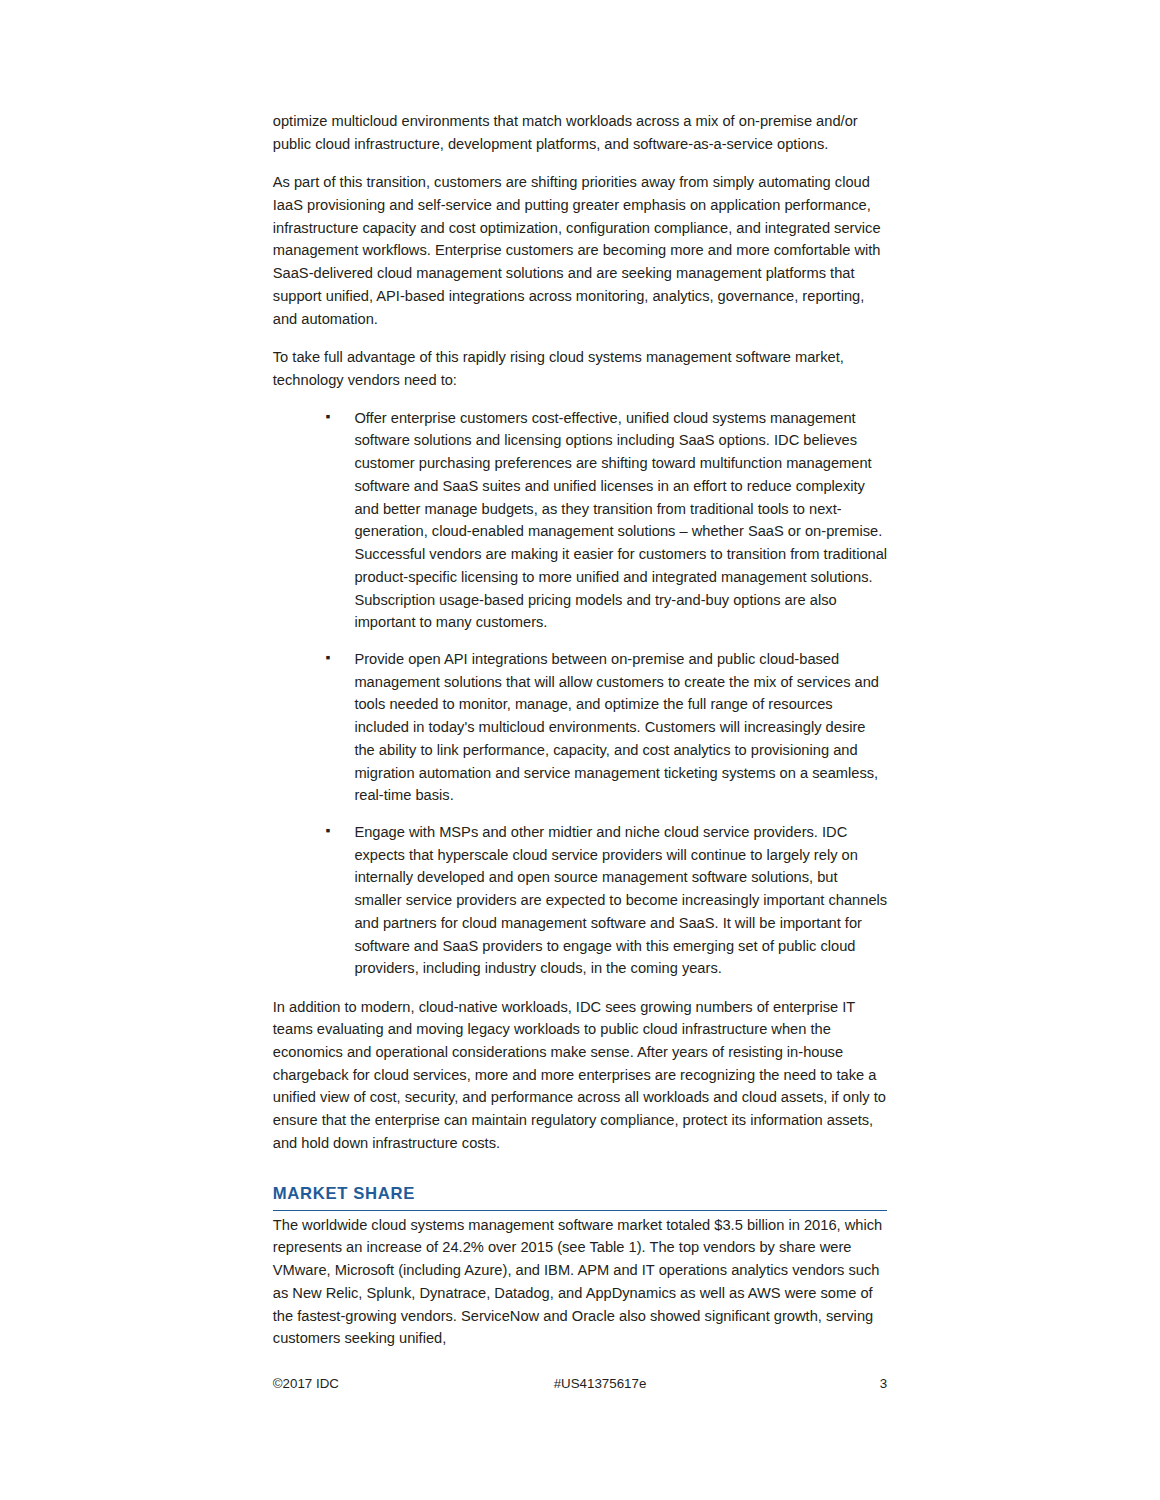optimize multicloud environments that match workloads across a mix of on-premise and/or public cloud infrastructure, development platforms, and software-as-a-service options.
As part of this transition, customers are shifting priorities away from simply automating cloud IaaS provisioning and self-service and putting greater emphasis on application performance, infrastructure capacity and cost optimization, configuration compliance, and integrated service management workflows. Enterprise customers are becoming more and more comfortable with SaaS-delivered cloud management solutions and are seeking management platforms that support unified, API-based integrations across monitoring, analytics, governance, reporting, and automation.
To take full advantage of this rapidly rising cloud systems management software market, technology vendors need to:
Offer enterprise customers cost-effective, unified cloud systems management software solutions and licensing options including SaaS options. IDC believes customer purchasing preferences are shifting toward multifunction management software and SaaS suites and unified licenses in an effort to reduce complexity and better manage budgets, as they transition from traditional tools to next-generation, cloud-enabled management solutions – whether SaaS or on-premise. Successful vendors are making it easier for customers to transition from traditional product-specific licensing to more unified and integrated management solutions. Subscription usage-based pricing models and try-and-buy options are also important to many customers.
Provide open API integrations between on-premise and public cloud-based management solutions that will allow customers to create the mix of services and tools needed to monitor, manage, and optimize the full range of resources included in today's multicloud environments. Customers will increasingly desire the ability to link performance, capacity, and cost analytics to provisioning and migration automation and service management ticketing systems on a seamless, real-time basis.
Engage with MSPs and other midtier and niche cloud service providers. IDC expects that hyperscale cloud service providers will continue to largely rely on internally developed and open source management software solutions, but smaller service providers are expected to become increasingly important channels and partners for cloud management software and SaaS. It will be important for software and SaaS providers to engage with this emerging set of public cloud providers, including industry clouds, in the coming years.
In addition to modern, cloud-native workloads, IDC sees growing numbers of enterprise IT teams evaluating and moving legacy workloads to public cloud infrastructure when the economics and operational considerations make sense. After years of resisting in-house chargeback for cloud services, more and more enterprises are recognizing the need to take a unified view of cost, security, and performance across all workloads and cloud assets, if only to ensure that the enterprise can maintain regulatory compliance, protect its information assets, and hold down infrastructure costs.
MARKET SHARE
The worldwide cloud systems management software market totaled $3.5 billion in 2016, which represents an increase of 24.2% over 2015 (see Table 1). The top vendors by share were VMware, Microsoft (including Azure), and IBM. APM and IT operations analytics vendors such as New Relic, Splunk, Dynatrace, Datadog, and AppDynamics as well as AWS were some of the fastest-growing vendors. ServiceNow and Oracle also showed significant growth, serving customers seeking unified,
©2017 IDC #US41375617e 3